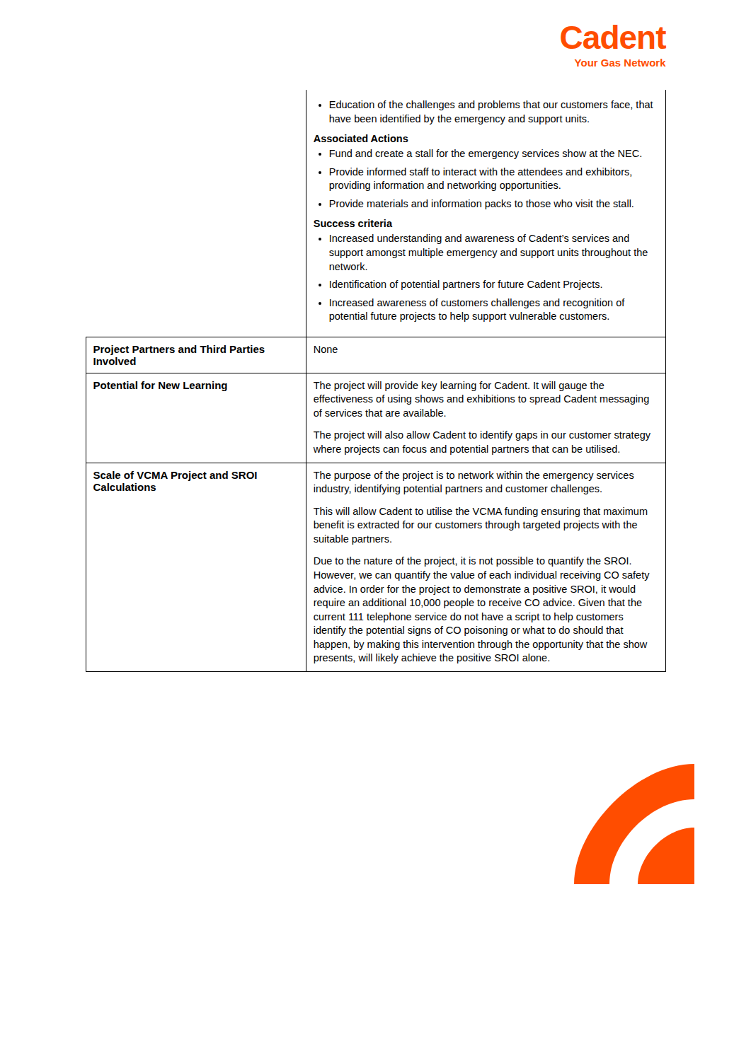Cadent
Your Gas Network
| | Education of the challenges and problems that our customers face, that have been identified by the emergency and support units. Associated Actions Fund and create a stall for the emergency services show at the NEC. Provide informed staff to interact with the attendees and exhibitors, providing information and networking opportunities. Provide materials and information packs to those who visit the stall. Success criteria Increased understanding and awareness of Cadent’s services and support amongst multiple emergency and support units throughout the network. Identification of potential partners for future Cadent Projects. Increased awareness of customers challenges and recognition of potential future projects to help support vulnerable customers. |
| Project Partners and Third Parties Involved | None |
| Potential for New Learning | The project will provide key learning for Cadent. It will gauge the effectiveness of using shows and exhibitions to spread Cadent messaging of services that are available. The project will also allow Cadent to identify gaps in our customer strategy where projects can focus and potential partners that can be utilised. |
| Scale of VCMA Project and SROI Calculations | The purpose of the project is to network within the emergency services industry, identifying potential partners and customer challenges. This will allow Cadent to utilise the VCMA funding ensuring that maximum benefit is extracted for our customers through targeted projects with the suitable partners. Due to the nature of the project, it is not possible to quantify the SROI. However, we can quantify the value of each individual receiving CO safety advice. In order for the project to demonstrate a positive SROI, it would require an additional 10,000 people to receive CO advice. Given that the current 111 telephone service do not have a script to help customers identify the potential signs of CO poisoning or what to do should that happen, by making this intervention through the opportunity that the show presents, will likely achieve the positive SROI alone. |